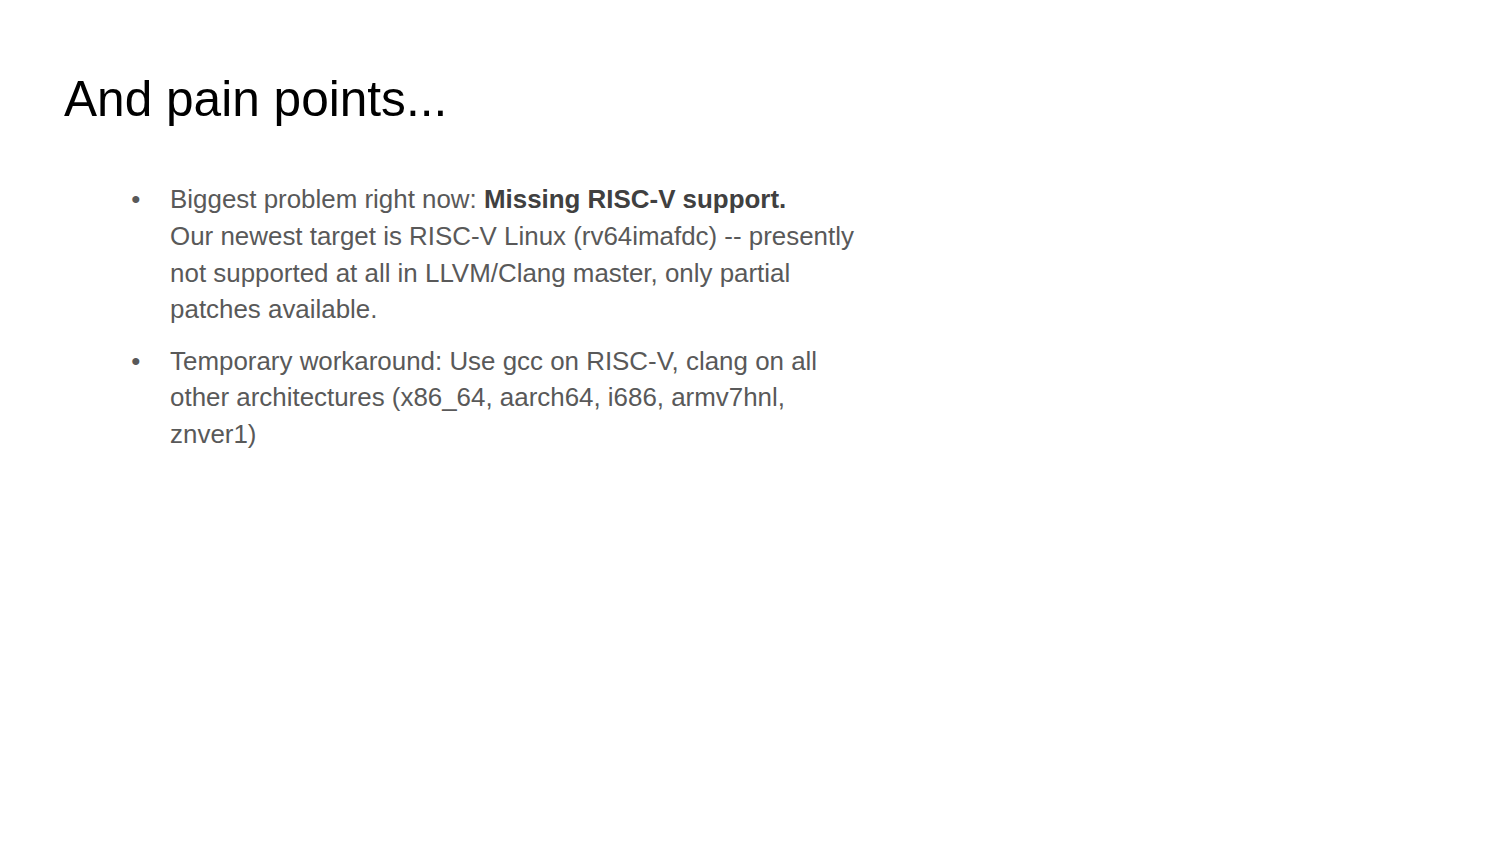And pain points...
Biggest problem right now: Missing RISC-V support.
Our newest target is RISC-V Linux (rv64imafdc) -- presently not supported at all in LLVM/Clang master, only partial patches available.
Temporary workaround: Use gcc on RISC-V, clang on all other architectures (x86_64, aarch64, i686, armv7hnl, znver1)